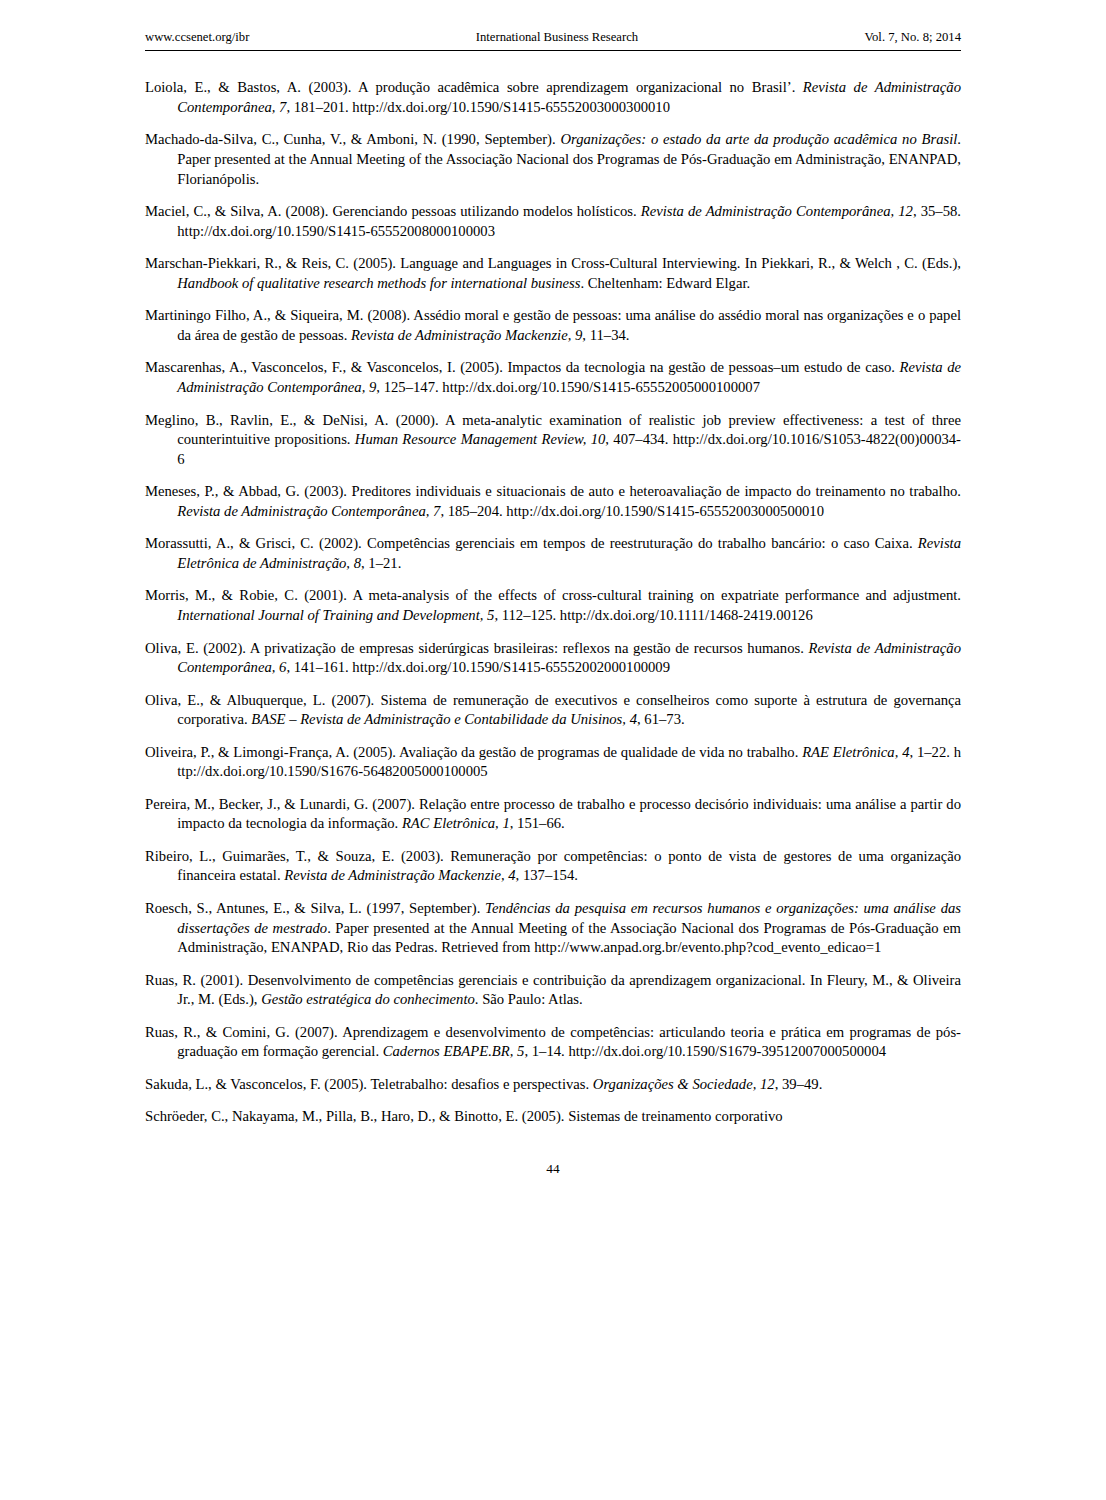www.ccsenet.org/ibr International Business Research Vol. 7, No. 8; 2014
Loiola, E., & Bastos, A. (2003). A produção acadêmica sobre aprendizagem organizacional no Brasil’. Revista de Administração Contemporânea, 7, 181–201. http://dx.doi.org/10.1590/S1415-65552003000300010
Machado-da-Silva, C., Cunha, V., & Amboni, N. (1990, September). Organizações: o estado da arte da produção acadêmica no Brasil. Paper presented at the Annual Meeting of the Associação Nacional dos Programas de Pós-Graduação em Administração, ENANPAD, Florianópolis.
Maciel, C., & Silva, A. (2008). Gerenciando pessoas utilizando modelos holísticos. Revista de Administração Contemporânea, 12, 35–58. http://dx.doi.org/10.1590/S1415-65552008000100003
Marschan-Piekkari, R., & Reis, C. (2005). Language and Languages in Cross-Cultural Interviewing. In Piekkari, R., & Welch , C. (Eds.), Handbook of qualitative research methods for international business. Cheltenham: Edward Elgar.
Martiningo Filho, A., & Siqueira, M. (2008). Assédio moral e gestão de pessoas: uma análise do assédio moral nas organizações e o papel da área de gestão de pessoas. Revista de Administração Mackenzie, 9, 11–34.
Mascarenhas, A., Vasconcelos, F., & Vasconcelos, I. (2005). Impactos da tecnologia na gestão de pessoas–um estudo de caso. Revista de Administração Contemporânea, 9, 125–147. http://dx.doi.org/10.1590/S1415-65552005000100007
Meglino, B., Ravlin, E., & DeNisi, A. (2000). A meta-analytic examination of realistic job preview effectiveness: a test of three counterintuitive propositions. Human Resource Management Review, 10, 407–434. http://dx.doi.org/10.1016/S1053-4822(00)00034-6
Meneses, P., & Abbad, G. (2003). Preditores individuais e situacionais de auto e heteroavaliação de impacto do treinamento no trabalho. Revista de Administração Contemporânea, 7, 185–204. http://dx.doi.org/10.1590/S1415-65552003000500010
Morassutti, A., & Grisci, C. (2002). Competências gerenciais em tempos de reestruturação do trabalho bancário: o caso Caixa. Revista Eletrônica de Administração, 8, 1–21.
Morris, M., & Robie, C. (2001). A meta-analysis of the effects of cross-cultural training on expatriate performance and adjustment. International Journal of Training and Development, 5, 112–125. http://dx.doi.org/10.1111/1468-2419.00126
Oliva, E. (2002). A privatização de empresas siderúrgicas brasileiras: reflexos na gestão de recursos humanos. Revista de Administração Contemporânea, 6, 141–161. http://dx.doi.org/10.1590/S1415-65552002000100009
Oliva, E., & Albuquerque, L. (2007). Sistema de remuneração de executivos e conselheiros como suporte à estrutura de governança corporativa. BASE – Revista de Administração e Contabilidade da Unisinos, 4, 61–73.
Oliveira, P., & Limongi-França, A. (2005). Avaliação da gestão de programas de qualidade de vida no trabalho. RAE Eletrônica, 4, 1–22. http://dx.doi.org/10.1590/S1676-56482005000100005
Pereira, M., Becker, J., & Lunardi, G. (2007). Relação entre processo de trabalho e processo decisório individuais: uma análise a partir do impacto da tecnologia da informação. RAC Eletrônica, 1, 151–66.
Ribeiro, L., Guimarães, T., & Souza, E. (2003). Remuneração por competências: o ponto de vista de gestores de uma organização financeira estatal. Revista de Administração Mackenzie, 4, 137–154.
Roesch, S., Antunes, E., & Silva, L. (1997, September). Tendências da pesquisa em recursos humanos e organizações: uma análise das dissertações de mestrado. Paper presented at the Annual Meeting of the Associação Nacional dos Programas de Pós-Graduação em Administração, ENANPAD, Rio das Pedras. Retrieved from http://www.anpad.org.br/evento.php?cod_evento_edicao=1
Ruas, R. (2001). Desenvolvimento de competências gerenciais e contribuição da aprendizagem organizacional. In Fleury, M., & Oliveira Jr., M. (Eds.), Gestão estratégica do conhecimento. São Paulo: Atlas.
Ruas, R., & Comini, G. (2007). Aprendizagem e desenvolvimento de competências: articulando teoria e prática em programas de pós-graduação em formação gerencial. Cadernos EBAPE.BR, 5, 1–14. http://dx.doi.org/10.1590/S1679-39512007000500004
Sakuda, L., & Vasconcelos, F. (2005). Teletrabalho: desafios e perspectivas. Organizações & Sociedade, 12, 39–49.
Schröeder, C., Nakayama, M., Pilla, B., Haro, D., & Binotto, E. (2005). Sistemas de treinamento corporativo
44